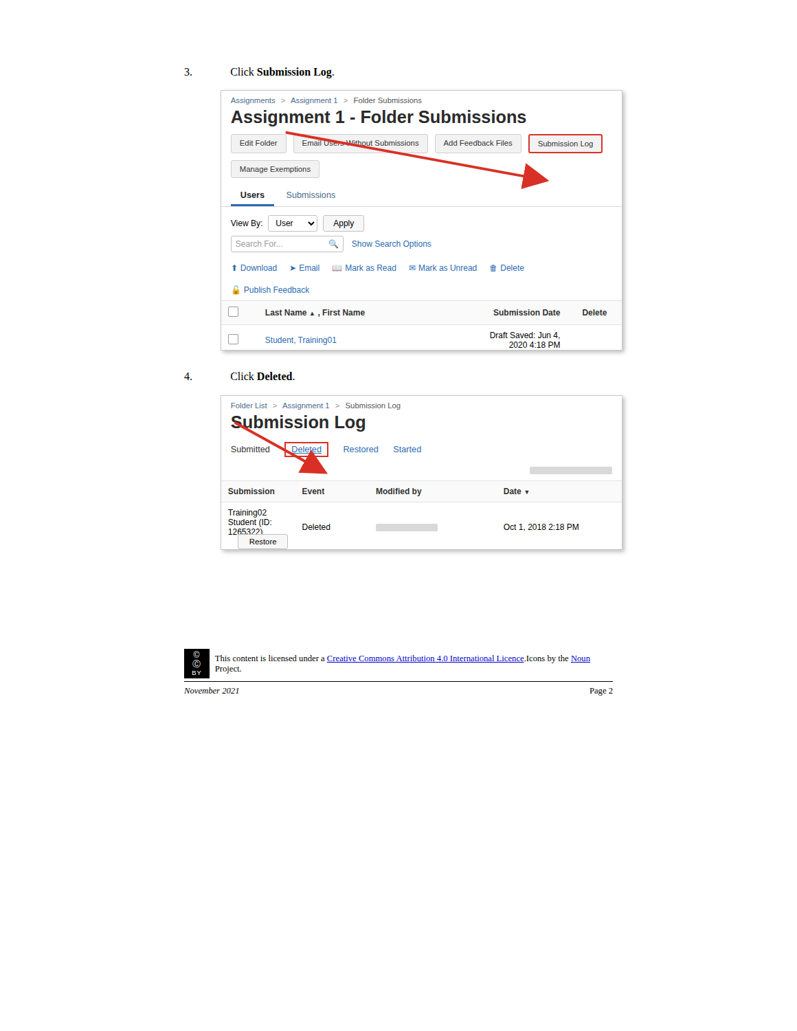3. Click Submission Log.
Assignments > Assignment 1 > Folder Submissions
Assignment 1 - Folder Submissions
Edit Folder
Email Users Without Submissions
Add Feedback Files
Submission Log
Manage Exemptions
Users Submissions
View By: User Apply
Search For...🔍
Show Search Options
⬆Download ➤Email 📖Mark as Read ✉Mark as Unread 🗑Delete 🔓Publish Feedback
| | Last Name ▲ , First Name | Submission Date | Delete |
| --- | --- | --- | --- |
| | Student, Training01 | Draft Saved: Jun 4, 2020 4:18 PM | |
| | ⚑ 📄 media-elements-defined.mp4 (44.22 MB) | Sep 26, 2019 2:57 PM | 🗑 |
| | Student, Training04 | Published: Apr 23, 2020 3:21 PM | |
| | ⚑ 📄 PrintingContentStudent-August2018.pdf (898.49 KB) | May 24, 2019 12:59 PM | 🗑 |
4. Click Deleted.
Folder List > Assignment 1 > Submission Log
Submission Log
Submitted Deleted Restored Started
| Submission | Event | Modified by | Date ▼ |
| --- | --- | --- | --- |
| Training02 Student (ID: 1265322) Restore | Deleted | | Oct 1, 2018 2:18 PM |
| Training01 Student (ID: 1265321) Restore | Deleted | | Oct 1, 2018 2:18 PM |
© Ⓒ
BY
This content is licensed under a Creative Commons Attribution 4.0 International Licence.Icons by the Noun Project.
November 2021 Page 2